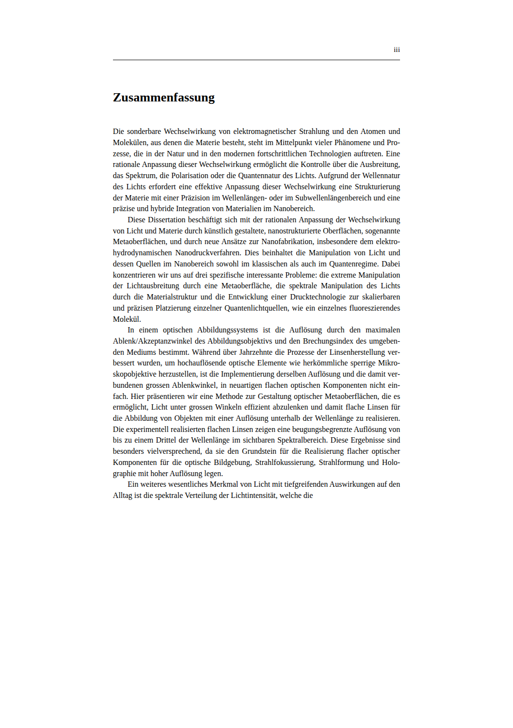iii
Zusammenfassung
Die sonderbare Wechselwirkung von elektromagnetischer Strahlung und den Atomen und Molekülen, aus denen die Materie besteht, steht im Mittelpunkt vieler Phänomene und Prozesse, die in der Natur und in den modernen fortschrittlichen Technologien auftreten. Eine rationale Anpassung dieser Wechselwirkung ermöglicht die Kontrolle über die Ausbreitung, das Spektrum, die Polarisation oder die Quantennatur des Lichts. Aufgrund der Wellennatur des Lichts erfordert eine effektive Anpassung dieser Wechselwirkung eine Strukturierung der Materie mit einer Präzision im Wellenlängen- oder im Subwellenlängenbereich und eine präzise und hybride Integration von Materialien im Nanobereich.
Diese Dissertation beschäftigt sich mit der rationalen Anpassung der Wechselwirkung von Licht und Materie durch künstlich gestaltete, nanostrukturierte Oberflächen, sogenannte Metaoberflächen, und durch neue Ansätze zur Nanofabrikation, insbesondere dem elektrohydrodynamischen Nanodruckverfahren. Dies beinhaltet die Manipulation von Licht und dessen Quellen im Nanobereich sowohl im klassischen als auch im Quantenregime. Dabei konzentrieren wir uns auf drei spezifische interessante Probleme: die extreme Manipulation der Lichtausbreitung durch eine Metaoberfläche, die spektrale Manipulation des Lichts durch die Materialstruktur und die Entwicklung einer Drucktechnologie zur skalierbaren und präzisen Platzierung einzelner Quantenlichtquellen, wie ein einzelnes fluoreszierendes Molekül.
In einem optischen Abbildungssystems ist die Auflösung durch den maximalen Ablenk/Akzeptanzwinkel des Abbildungsobjektivs und den Brechungsindex des umgebenden Mediums bestimmt. Während über Jahrzehnte die Prozesse der Linsenherstellung verbessert wurden, um hochauflösende optische Elemente wie herkömmliche sperrige Mikroskopobjektive herzustellen, ist die Implementierung derselben Auflösung und die damit verbundenen grossen Ablenkwinkel, in neuartigen flachen optischen Komponenten nicht einfach. Hier präsentieren wir eine Methode zur Gestaltung optischer Metaoberflächen, die es ermöglicht, Licht unter grossen Winkeln effizient abzulenken und damit flache Linsen für die Abbildung von Objekten mit einer Auflösung unterhalb der Wellenlänge zu realisieren. Die experimentell realisierten flachen Linsen zeigen eine beugungsbegrenzte Auflösung von bis zu einem Drittel der Wellenlänge im sichtbaren Spektralbereich. Diese Ergebnisse sind besonders vielversprechend, da sie den Grundstein für die Realisierung flacher optischer Komponenten für die optische Bildgebung, Strahlfokussierung, Strahlformung und Holographie mit hoher Auflösung legen.
Ein weiteres wesentliches Merkmal von Licht mit tiefgreifenden Auswirkungen auf den Alltag ist die spektrale Verteilung der Lichtintensität, welche die